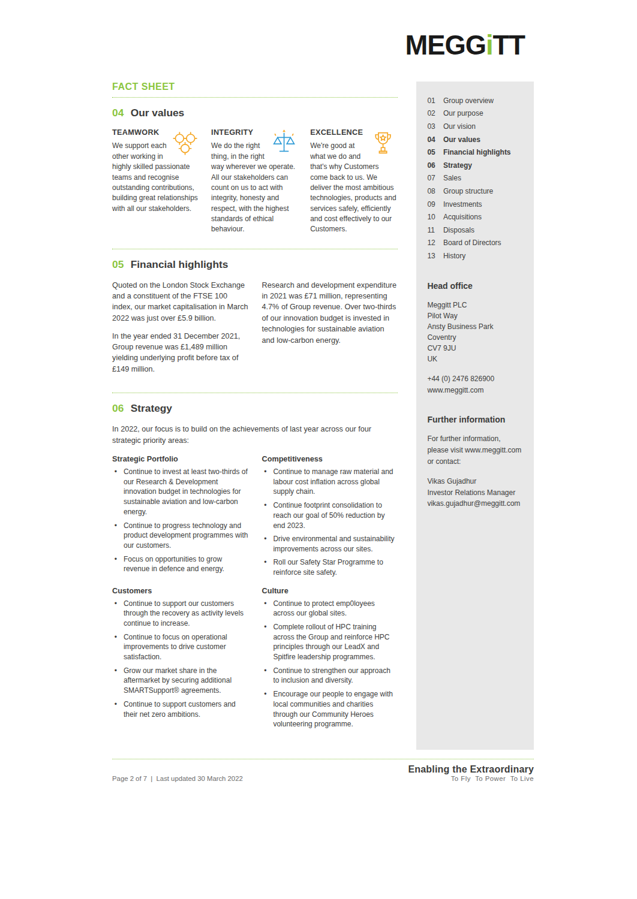MEGGi TT
Fact Sheet
04 Our values
TEAMWORK
We support each other working in highly skilled passionate teams and recognise outstanding contributions, building great relationships with all our stakeholders.
INTEGRITY
We do the right thing, in the right way wherever we operate. All our stakeholders can count on us to act with integrity, honesty and respect, with the highest standards of ethical behaviour.
EXCELLENCE
We're good at what we do and that's why Customers come back to us. We deliver the most ambitious technologies, products and services safely, efficiently and cost effectively to our Customers.
05 Financial highlights
Quoted on the London Stock Exchange and a constituent of the FTSE 100 index, our market capitalisation in March 2022 was just over £5.9 billion.
In the year ended 31 December 2021, Group revenue was £1,489 million yielding underlying profit before tax of £149 million.
Research and development expenditure in 2021 was £71 million, representing 4.7% of Group revenue. Over two-thirds of our innovation budget is invested in technologies for sustainable aviation and low-carbon energy.
06 Strategy
In 2022, our focus is to build on the achievements of last year across our four strategic priority areas:
Strategic Portfolio
Continue to invest at least two-thirds of our Research & Development innovation budget in technologies for sustainable aviation and low-carbon energy.
Continue to progress technology and product development programmes with our customers.
Focus on opportunities to grow revenue in defence and energy.
Competitiveness
Continue to manage raw material and labour cost inflation across global supply chain.
Continue footprint consolidation to reach our goal of 50% reduction by end 2023.
Drive environmental and sustainability improvements across our sites.
Roll our Safety Star Programme to reinforce site safety.
Customers
Continue to support our customers through the recovery as activity levels continue to increase.
Continue to focus on operational improvements to drive customer satisfaction.
Grow our market share in the aftermarket by securing additional SMARTSupport® agreements.
Continue to support customers and their net zero ambitions.
Culture
Continue to protect emp0loyees across our global sites.
Complete rollout of HPC training across the Group and reinforce HPC principles through our LeadX and Spitfire leadership programmes.
Continue to strengthen our approach to inclusion and diversity.
Encourage our people to engage with local communities and charities through our Community Heroes volunteering programme.
01 Group overview
02 Our purpose
03 Our vision
04 Our values
05 Financial highlights
06 Strategy
07 Sales
08 Group structure
09 Investments
10 Acquisitions
11 Disposals
12 Board of Directors
13 History
Head office
Meggitt PLC
Pilot Way
Ansty Business Park
Coventry
CV7 9JU
UK
+44 (0) 2476 826900
www.meggitt.com
Further information
For further information, please visit www.meggitt.com or contact:
Vikas Gujadhur
Investor Relations Manager
vikas.gujadhur@meggitt.com
Page 2 of 7 | Last updated 30 March 2022
Enabling the Extraordinary
To Fly To Power To Live